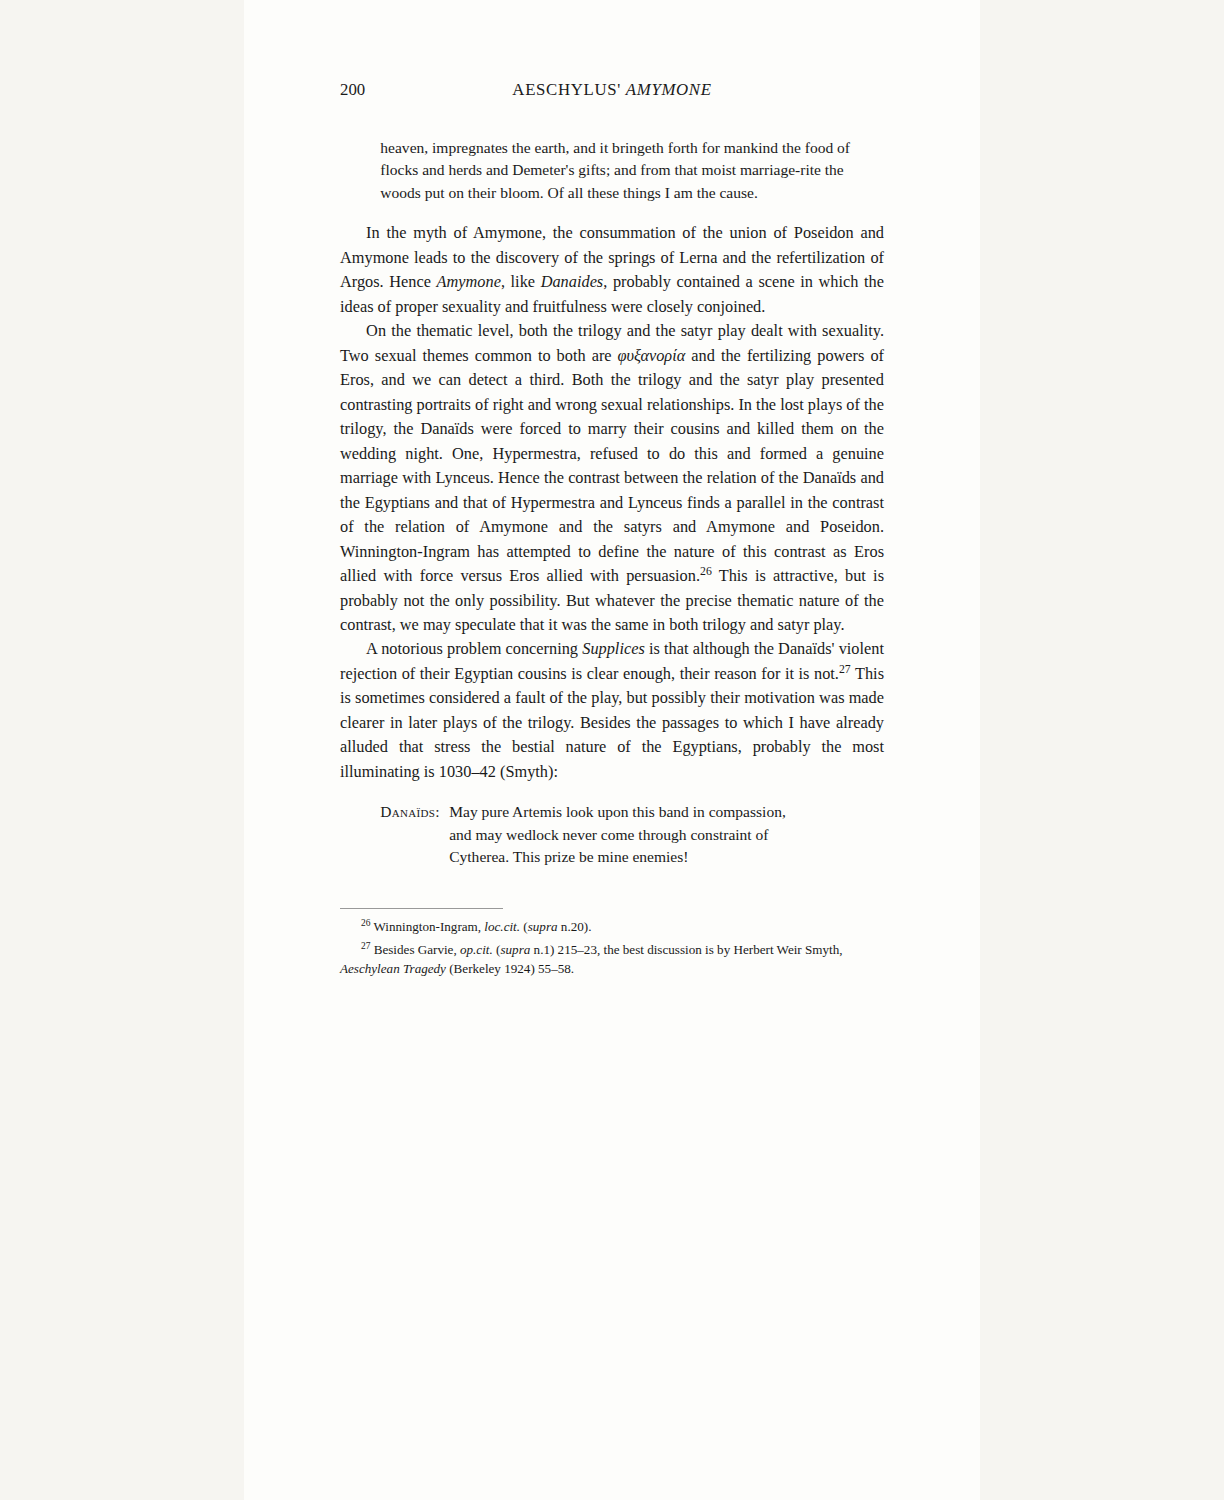200
AESCHYLUS' AMYMONE
heaven, impregnates the earth, and it bringeth forth for mankind the food of flocks and herds and Demeter's gifts; and from that moist marriage-rite the woods put on their bloom. Of all these things I am the cause.
In the myth of Amymone, the consummation of the union of Poseidon and Amymone leads to the discovery of the springs of Lerna and the refertilization of Argos. Hence Amymone, like Danaides, probably contained a scene in which the ideas of proper sexuality and fruitfulness were closely conjoined.
On the thematic level, both the trilogy and the satyr play dealt with sexuality. Two sexual themes common to both are φυξανορία and the fertilizing powers of Eros, and we can detect a third. Both the trilogy and the satyr play presented contrasting portraits of right and wrong sexual relationships. In the lost plays of the trilogy, the Danaïds were forced to marry their cousins and killed them on the wedding night. One, Hypermestra, refused to do this and formed a genuine marriage with Lynceus. Hence the contrast between the relation of the Danaïds and the Egyptians and that of Hypermestra and Lynceus finds a parallel in the contrast of the relation of Amymone and the satyrs and Amymone and Poseidon. Winnington-Ingram has attempted to define the nature of this contrast as Eros allied with force versus Eros allied with persuasion.26 This is attractive, but is probably not the only possibility. But whatever the precise thematic nature of the contrast, we may speculate that it was the same in both trilogy and satyr play.
A notorious problem concerning Supplices is that although the Danaïds' violent rejection of their Egyptian cousins is clear enough, their reason for it is not.27 This is sometimes considered a fault of the play, but possibly their motivation was made clearer in later plays of the trilogy. Besides the passages to which I have already alluded that stress the bestial nature of the Egyptians, probably the most illuminating is 1030–42 (Smyth):
Danaïds:
May pure Artemis look upon this band in compassion,
and may wedlock never come through constraint of
Cytherea. This prize be mine enemies!
26 Winnington-Ingram, loc.cit. (supra n.20).
27 Besides Garvie, op.cit. (supra n.1) 215–23, the best discussion is by Herbert Weir Smyth, Aeschylean Tragedy (Berkeley 1924) 55–58.